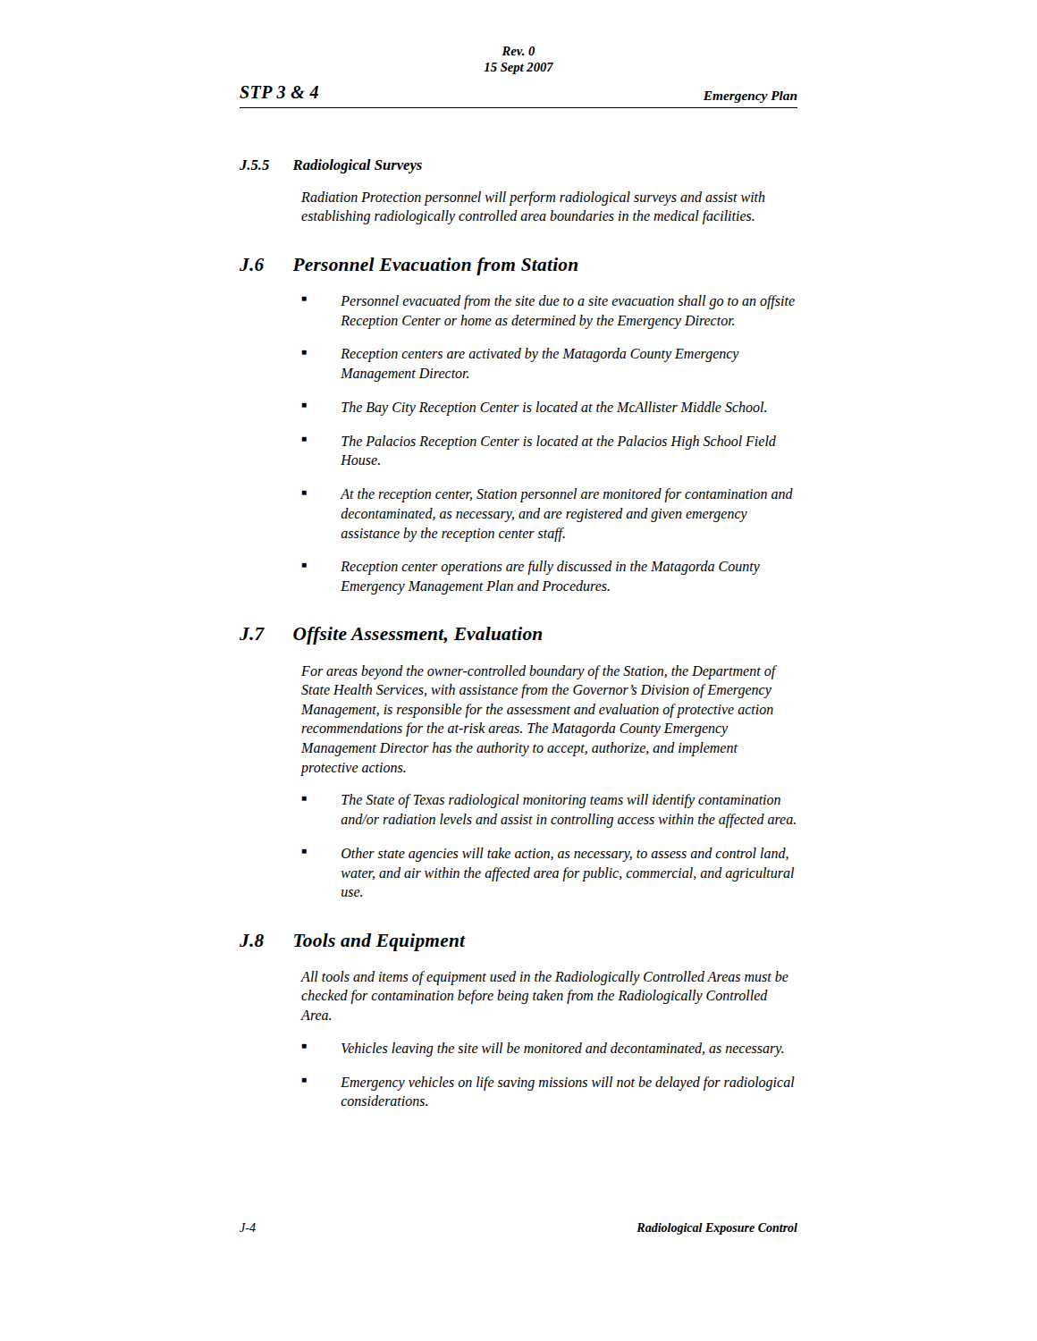Rev. 0
15 Sept 2007
STP 3 & 4
Emergency Plan
J.5.5 Radiological Surveys
Radiation Protection personnel will perform radiological surveys and assist with establishing radiologically controlled area boundaries in the medical facilities.
J.6 Personnel Evacuation from Station
Personnel evacuated from the site due to a site evacuation shall go to an offsite Reception Center or home as determined by the Emergency Director.
Reception centers are activated by the Matagorda County Emergency Management Director.
The Bay City Reception Center is located at the McAllister Middle School.
The Palacios Reception Center is located at the Palacios High School Field House.
At the reception center, Station personnel are monitored for contamination and decontaminated, as necessary, and are registered and given emergency assistance by the reception center staff.
Reception center operations are fully discussed in the Matagorda County Emergency Management Plan and Procedures.
J.7 Offsite Assessment, Evaluation
For areas beyond the owner-controlled boundary of the Station, the Department of State Health Services, with assistance from the Governor’s Division of Emergency Management, is responsible for the assessment and evaluation of protective action recommendations for the at-risk areas. The Matagorda County Emergency Management Director has the authority to accept, authorize, and implement protective actions.
The State of Texas radiological monitoring teams will identify contamination and/or radiation levels and assist in controlling access within the affected area.
Other state agencies will take action, as necessary, to assess and control land, water, and air within the affected area for public, commercial, and agricultural use.
J.8 Tools and Equipment
All tools and items of equipment used in the Radiologically Controlled Areas must be checked for contamination before being taken from the Radiologically Controlled Area.
Vehicles leaving the site will be monitored and decontaminated, as necessary.
Emergency vehicles on life saving missions will not be delayed for radiological considerations.
J-4
Radiological Exposure Control